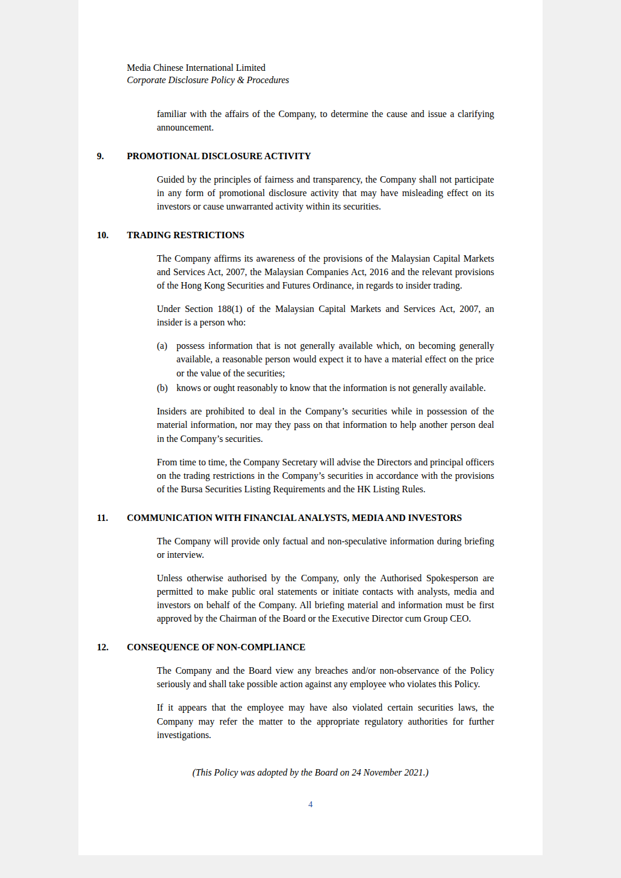Media Chinese International Limited Corporate Disclosure Policy & Procedures
familiar with the affairs of the Company, to determine the cause and issue a clarifying announcement.
9. Promotional Disclosure Activity
Guided by the principles of fairness and transparency, the Company shall not participate in any form of promotional disclosure activity that may have misleading effect on its investors or cause unwarranted activity within its securities.
10. Trading Restrictions
The Company affirms its awareness of the provisions of the Malaysian Capital Markets and Services Act, 2007, the Malaysian Companies Act, 2016 and the relevant provisions of the Hong Kong Securities and Futures Ordinance, in regards to insider trading.
Under Section 188(1) of the Malaysian Capital Markets and Services Act, 2007, an insider is a person who:
(a) possess information that is not generally available which, on becoming generally available, a reasonable person would expect it to have a material effect on the price or the value of the securities;
(b) knows or ought reasonably to know that the information is not generally available.
Insiders are prohibited to deal in the Company’s securities while in possession of the material information, nor may they pass on that information to help another person deal in the Company’s securities.
From time to time, the Company Secretary will advise the Directors and principal officers on the trading restrictions in the Company’s securities in accordance with the provisions of the Bursa Securities Listing Requirements and the HK Listing Rules.
11. Communication with Financial Analysts, Media and Investors
The Company will provide only factual and non-speculative information during briefing or interview.
Unless otherwise authorised by the Company, only the Authorised Spokesperson are permitted to make public oral statements or initiate contacts with analysts, media and investors on behalf of the Company. All briefing material and information must be first approved by the Chairman of the Board or the Executive Director cum Group CEO.
12. Consequence of Non-Compliance
The Company and the Board view any breaches and/or non-observance of the Policy seriously and shall take possible action against any employee who violates this Policy.
If it appears that the employee may have also violated certain securities laws, the Company may refer the matter to the appropriate regulatory authorities for further investigations.
(This Policy was adopted by the Board on 24 November 2021.)
4